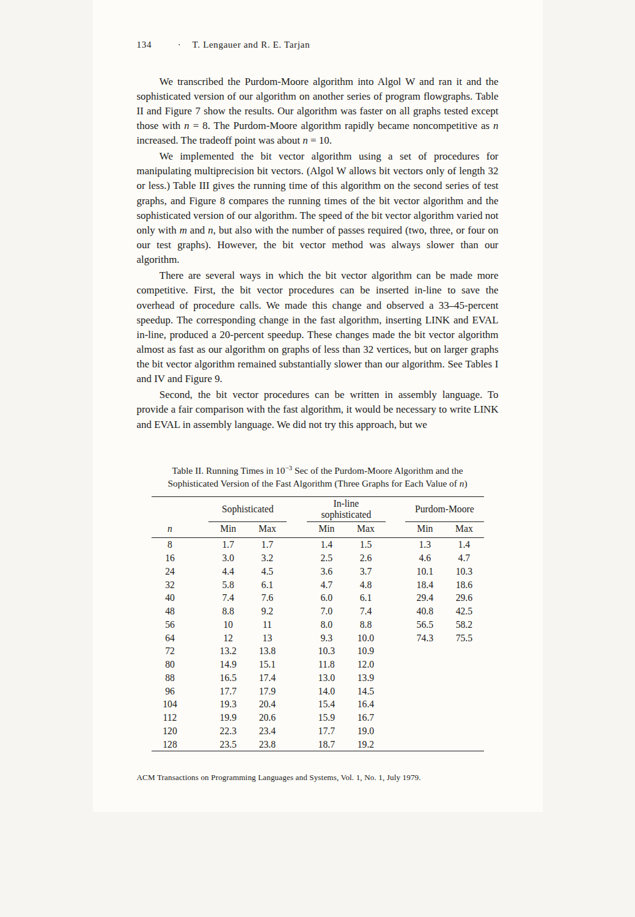134·T. Lengauer and R. E. Tarjan
We transcribed the Purdom-Moore algorithm into Algol W and ran it and the sophisticated version of our algorithm on another series of program flowgraphs. Table II and Figure 7 show the results. Our algorithm was faster on all graphs tested except those with n = 8. The Purdom-Moore algorithm rapidly became noncompetitive as n increased. The tradeoff point was about n = 10.
We implemented the bit vector algorithm using a set of procedures for manipulating multiprecision bit vectors. (Algol W allows bit vectors only of length 32 or less.) Table III gives the running time of this algorithm on the second series of test graphs, and Figure 8 compares the running times of the bit vector algorithm and the sophisticated version of our algorithm. The speed of the bit vector algorithm varied not only with m and n, but also with the number of passes required (two, three, or four on our test graphs). However, the bit vector method was always slower than our algorithm.
There are several ways in which the bit vector algorithm can be made more competitive. First, the bit vector procedures can be inserted in-line to save the overhead of procedure calls. We made this change and observed a 33–45-percent speedup. The corresponding change in the fast algorithm, inserting LINK and EVAL in-line, produced a 20-percent speedup. These changes made the bit vector algorithm almost as fast as our algorithm on graphs of less than 32 vertices, but on larger graphs the bit vector algorithm remained substantially slower than our algorithm. See Tables I and IV and Figure 9.
Second, the bit vector procedures can be written in assembly language. To provide a fair comparison with the fast algorithm, it would be necessary to write LINK and EVAL in assembly language. We did not try this approach, but we
Table II. Running Times in 10 −3 Sec of the Purdom-Moore Algorithm and the Sophisticated Version of the Fast Algorithm (Three Graphs for Each Value of n )
| | | Sophisticated | | In-line sophisticated | | Purdom-Moore |
| --- | --- | --- | --- | --- | --- | --- |
| n | | Min | Max | | Min | Max | | Min | Max |
| 8 | | 1.7 | 1.7 | | 1.4 | 1.5 | | 1.3 | 1.4 |
| 16 | | 3.0 | 3.2 | | 2.5 | 2.6 | | 4.6 | 4.7 |
| 24 | | 4.4 | 4.5 | | 3.6 | 3.7 | | 10.1 | 10.3 |
| 32 | | 5.8 | 6.1 | | 4.7 | 4.8 | | 18.4 | 18.6 |
| 40 | | 7.4 | 7.6 | | 6.0 | 6.1 | | 29.4 | 29.6 |
| 48 | | 8.8 | 9.2 | | 7.0 | 7.4 | | 40.8 | 42.5 |
| 56 | | 10 | 11 | | 8.0 | 8.8 | | 56.5 | 58.2 |
| 64 | | 12 | 13 | | 9.3 | 10.0 | | 74.3 | 75.5 |
| 72 | | 13.2 | 13.8 | | 10.3 | 10.9 | | | |
| 80 | | 14.9 | 15.1 | | 11.8 | 12.0 | | | |
| 88 | | 16.5 | 17.4 | | 13.0 | 13.9 | | | |
| 96 | | 17.7 | 17.9 | | 14.0 | 14.5 | | | |
| 104 | | 19.3 | 20.4 | | 15.4 | 16.4 | | | |
| 112 | | 19.9 | 20.6 | | 15.9 | 16.7 | | | |
| 120 | | 22.3 | 23.4 | | 17.7 | 19.0 | | | |
| 128 | | 23.5 | 23.8 | | 18.7 | 19.2 | | | |
ACM Transactions on Programming Languages and Systems, Vol. 1, No. 1, July 1979.